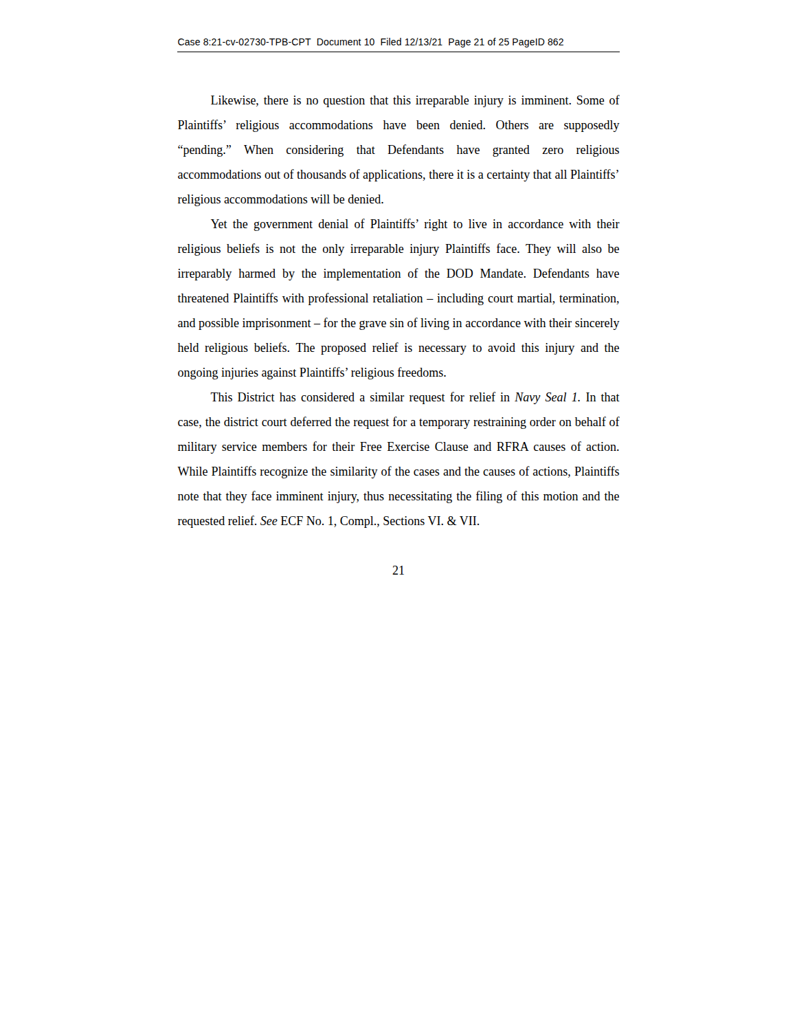Case 8:21-cv-02730-TPB-CPT Document 10 Filed 12/13/21 Page 21 of 25 PageID 862
Likewise, there is no question that this irreparable injury is imminent. Some of Plaintiffs’ religious accommodations have been denied. Others are supposedly “pending.” When considering that Defendants have granted zero religious accommodations out of thousands of applications, there it is a certainty that all Plaintiffs’ religious accommodations will be denied.
Yet the government denial of Plaintiffs’ right to live in accordance with their religious beliefs is not the only irreparable injury Plaintiffs face. They will also be irreparably harmed by the implementation of the DOD Mandate. Defendants have threatened Plaintiffs with professional retaliation – including court martial, termination, and possible imprisonment – for the grave sin of living in accordance with their sincerely held religious beliefs. The proposed relief is necessary to avoid this injury and the ongoing injuries against Plaintiffs’ religious freedoms.
This District has considered a similar request for relief in Navy Seal 1. In that case, the district court deferred the request for a temporary restraining order on behalf of military service members for their Free Exercise Clause and RFRA causes of action. While Plaintiffs recognize the similarity of the cases and the causes of actions, Plaintiffs note that they face imminent injury, thus necessitating the filing of this motion and the requested relief. See ECF No. 1, Compl., Sections VI. & VII.
21